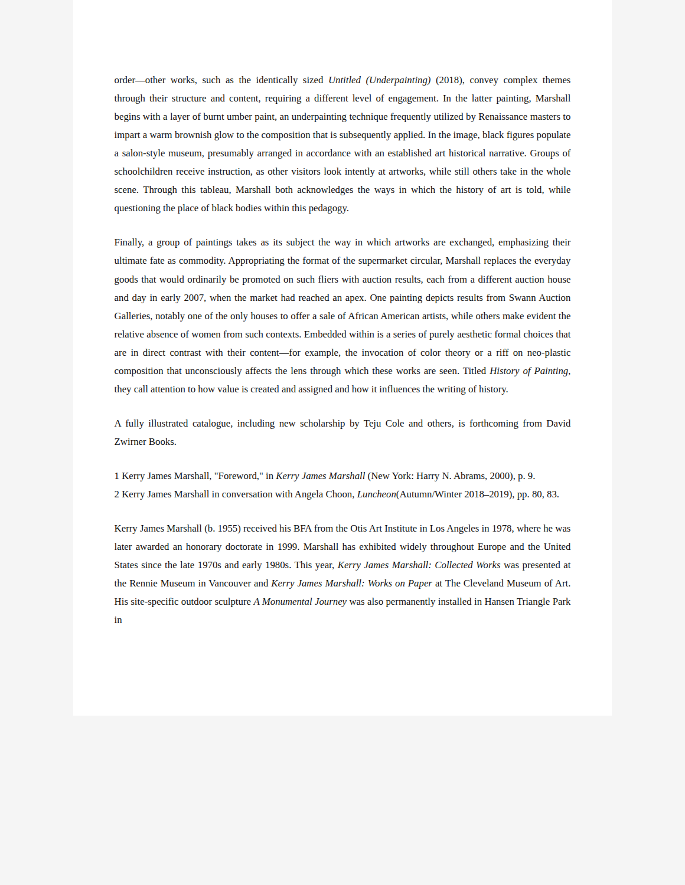order—other works, such as the identically sized Untitled (Underpainting) (2018), convey complex themes through their structure and content, requiring a different level of engagement. In the latter painting, Marshall begins with a layer of burnt umber paint, an underpainting technique frequently utilized by Renaissance masters to impart a warm brownish glow to the composition that is subsequently applied. In the image, black figures populate a salon-style museum, presumably arranged in accordance with an established art historical narrative. Groups of schoolchildren receive instruction, as other visitors look intently at artworks, while still others take in the whole scene. Through this tableau, Marshall both acknowledges the ways in which the history of art is told, while questioning the place of black bodies within this pedagogy.
Finally, a group of paintings takes as its subject the way in which artworks are exchanged, emphasizing their ultimate fate as commodity. Appropriating the format of the supermarket circular, Marshall replaces the everyday goods that would ordinarily be promoted on such fliers with auction results, each from a different auction house and day in early 2007, when the market had reached an apex. One painting depicts results from Swann Auction Galleries, notably one of the only houses to offer a sale of African American artists, while others make evident the relative absence of women from such contexts. Embedded within is a series of purely aesthetic formal choices that are in direct contrast with their content—for example, the invocation of color theory or a riff on neo-plastic composition that unconsciously affects the lens through which these works are seen. Titled History of Painting, they call attention to how value is created and assigned and how it influences the writing of history.
A fully illustrated catalogue, including new scholarship by Teju Cole and others, is forthcoming from David Zwirner Books.
1 Kerry James Marshall, "Foreword," in Kerry James Marshall (New York: Harry N. Abrams, 2000), p. 9.
2 Kerry James Marshall in conversation with Angela Choon, Luncheon(Autumn/Winter 2018–2019), pp. 80, 83.
Kerry James Marshall (b. 1955) received his BFA from the Otis Art Institute in Los Angeles in 1978, where he was later awarded an honorary doctorate in 1999. Marshall has exhibited widely throughout Europe and the United States since the late 1970s and early 1980s. This year, Kerry James Marshall: Collected Works was presented at the Rennie Museum in Vancouver and Kerry James Marshall: Works on Paper at The Cleveland Museum of Art. His site-specific outdoor sculpture A Monumental Journey was also permanently installed in Hansen Triangle Park in